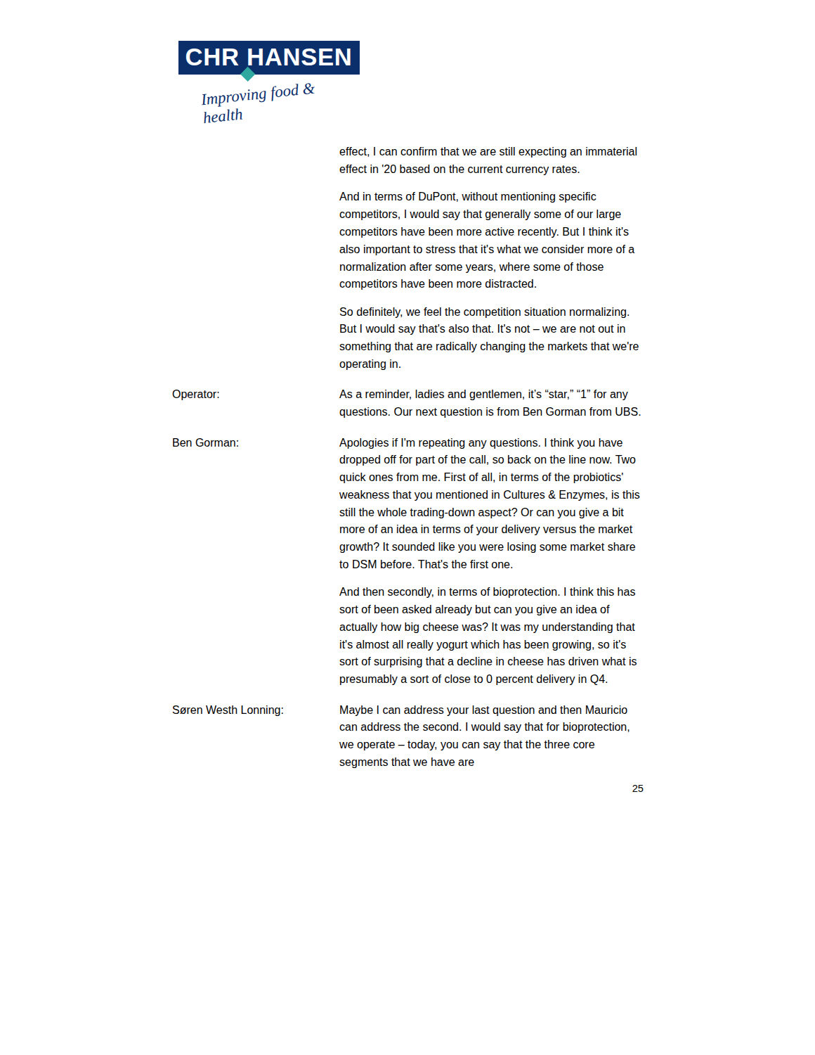CHR HANSEN
Improving food & health
| | effect, I can confirm that we are still expecting an immaterial effect in '20 based on the current currency rates. And in terms of DuPont, without mentioning specific competitors, I would say that generally some of our large competitors have been more active recently. But I think it's also important to stress that it's what we consider more of a normalization after some years, where some of those competitors have been more distracted. So definitely, we feel the competition situation normalizing. But I would say that's also that. It's not – we are not out in something that are radically changing the markets that we're operating in. |
| Operator: | As a reminder, ladies and gentlemen, it’s “star,” “1” for any questions. Our next question is from Ben Gorman from UBS. |
| Ben Gorman: | Apologies if I'm repeating any questions. I think you have dropped off for part of the call, so back on the line now. Two quick ones from me. First of all, in terms of the probiotics' weakness that you mentioned in Cultures & Enzymes, is this still the whole trading-down aspect? Or can you give a bit more of an idea in terms of your delivery versus the market growth? It sounded like you were losing some market share to DSM before. That's the first one. And then secondly, in terms of bioprotection. I think this has sort of been asked already but can you give an idea of actually how big cheese was? It was my understanding that it's almost all really yogurt which has been growing, so it's sort of surprising that a decline in cheese has driven what is presumably a sort of close to 0 percent delivery in Q4. |
| Søren Westh Lonning: | Maybe I can address your last question and then Mauricio can address the second. I would say that for bioprotection, we operate – today, you can say that the three core segments that we have are |
25